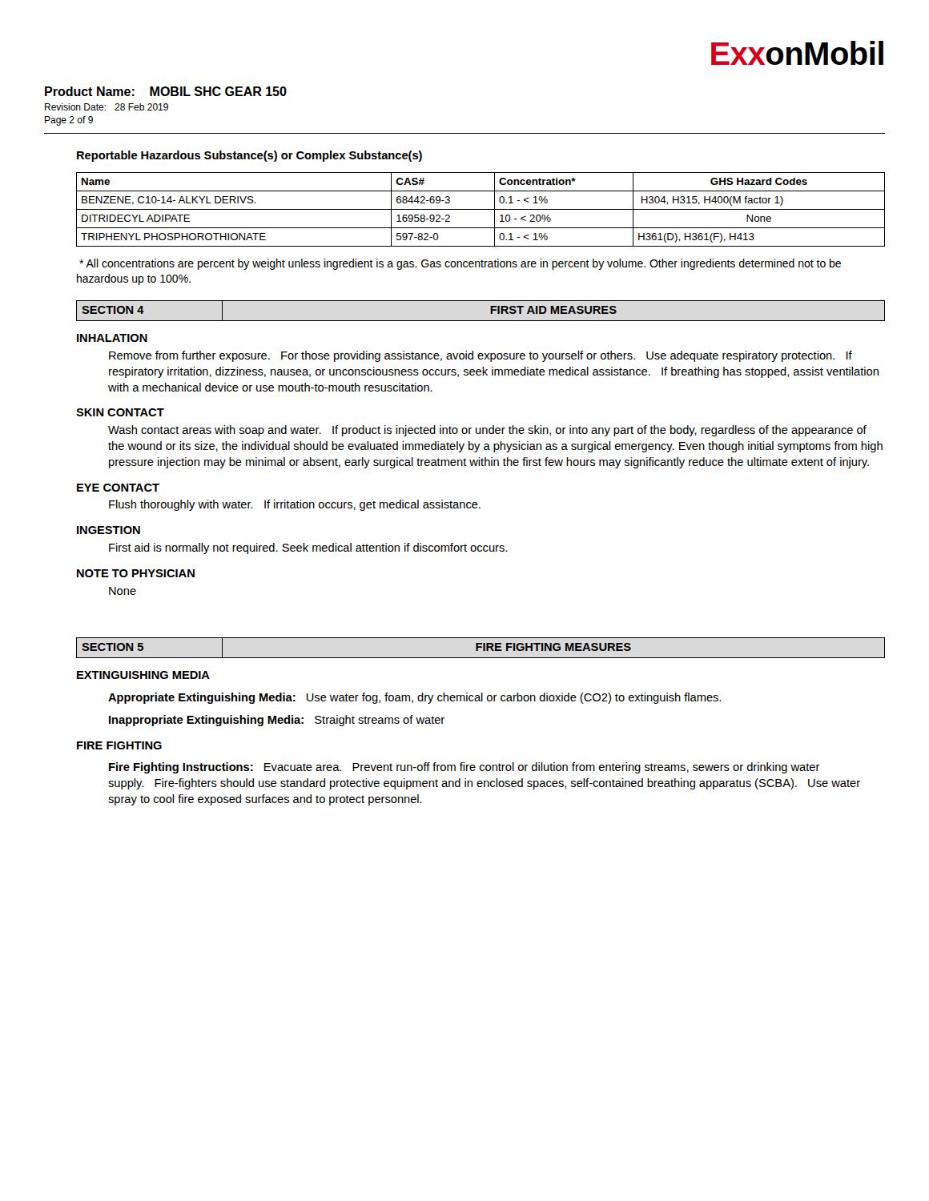ExxonMobil
Product Name: MOBIL SHC GEAR 150
Revision Date: 28 Feb 2019
Page 2 of 9
Reportable Hazardous Substance(s) or Complex Substance(s)
| Name | CAS# | Concentration* | GHS Hazard Codes |
| --- | --- | --- | --- |
| BENZENE, C10-14- ALKYL DERIVS. | 68442-69-3 | 0.1 - < 1% | H304, H315, H400(M factor 1) |
| DITRIDECYL ADIPATE | 16958-92-2 | 10 - < 20% | None |
| TRIPHENYL PHOSPHOROTHIONATE | 597-82-0 | 0.1 - < 1% | H361(D), H361(F), H413 |
* All concentrations are percent by weight unless ingredient is a gas. Gas concentrations are in percent by volume. Other ingredients determined not to be hazardous up to 100%.
| SECTION 4 | FIRST AID MEASURES |
INHALATION
Remove from further exposure. For those providing assistance, avoid exposure to yourself or others. Use adequate respiratory protection. If respiratory irritation, dizziness, nausea, or unconsciousness occurs, seek immediate medical assistance. If breathing has stopped, assist ventilation with a mechanical device or use mouth-to-mouth resuscitation.
SKIN CONTACT
Wash contact areas with soap and water. If product is injected into or under the skin, or into any part of the body, regardless of the appearance of the wound or its size, the individual should be evaluated immediately by a physician as a surgical emergency. Even though initial symptoms from high pressure injection may be minimal or absent, early surgical treatment within the first few hours may significantly reduce the ultimate extent of injury.
EYE CONTACT
Flush thoroughly with water. If irritation occurs, get medical assistance.
INGESTION
First aid is normally not required. Seek medical attention if discomfort occurs.
NOTE TO PHYSICIAN
None
| SECTION 5 | FIRE FIGHTING MEASURES |
EXTINGUISHING MEDIA
Appropriate Extinguishing Media: Use water fog, foam, dry chemical or carbon dioxide (CO2) to extinguish flames.
Inappropriate Extinguishing Media: Straight streams of water
FIRE FIGHTING
Fire Fighting Instructions: Evacuate area. Prevent run-off from fire control or dilution from entering streams, sewers or drinking water supply. Fire-fighters should use standard protective equipment and in enclosed spaces, self-contained breathing apparatus (SCBA). Use water spray to cool fire exposed surfaces and to protect personnel.